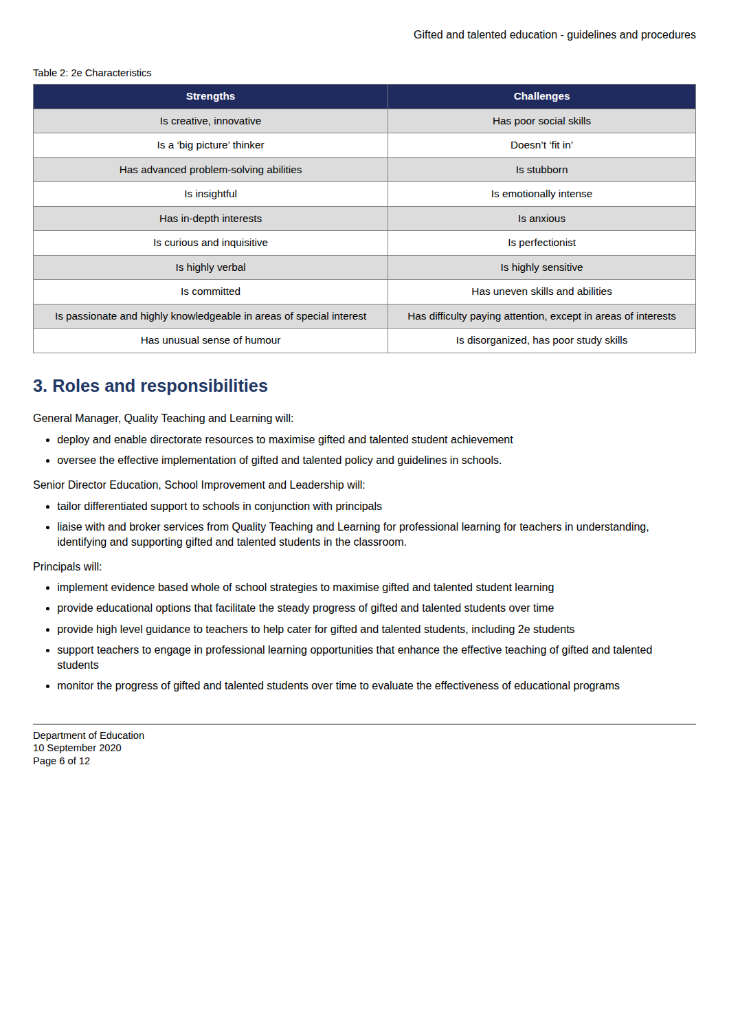Gifted and talented education - guidelines and procedures
Table 2: 2e Characteristics
| Strengths | Challenges |
| --- | --- |
| Is creative, innovative | Has poor social skills |
| Is a ‘big picture’ thinker | Doesn’t ‘fit in’ |
| Has advanced problem-solving abilities | Is stubborn |
| Is insightful | Is emotionally intense |
| Has in-depth interests | Is anxious |
| Is curious and inquisitive | Is perfectionist |
| Is highly verbal | Is highly sensitive |
| Is committed | Has uneven skills and abilities |
| Is passionate and highly knowledgeable in areas of special interest | Has difficulty paying attention, except in areas of interests |
| Has unusual sense of humour | Is disorganized, has poor study skills |
3. Roles and responsibilities
General Manager, Quality Teaching and Learning will:
deploy and enable directorate resources to maximise gifted and talented student achievement
oversee the effective implementation of gifted and talented policy and guidelines in schools.
Senior Director Education, School Improvement and Leadership will:
tailor differentiated support to schools in conjunction with principals
liaise with and broker services from Quality Teaching and Learning for professional learning for teachers in understanding, identifying and supporting gifted and talented students in the classroom.
Principals will:
implement evidence based whole of school strategies to maximise gifted and talented student learning
provide educational options that facilitate the steady progress of gifted and talented students over time
provide high level guidance to teachers to help cater for gifted and talented students, including 2e students
support teachers to engage in professional learning opportunities that enhance the effective teaching of gifted and talented students
monitor the progress of gifted and talented students over time to evaluate the effectiveness of educational programs
Department of Education
10 September 2020
Page 6 of 12